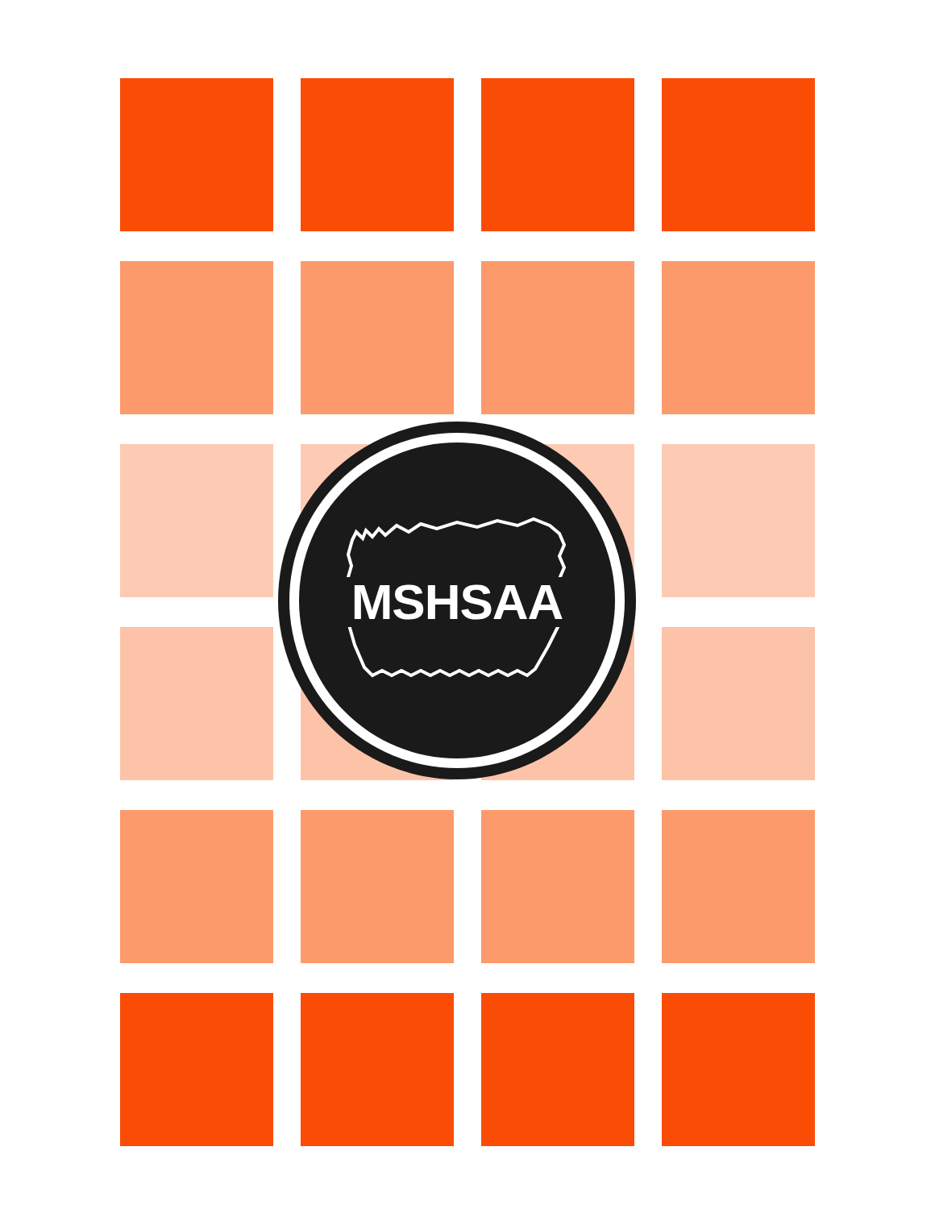MSHSAA